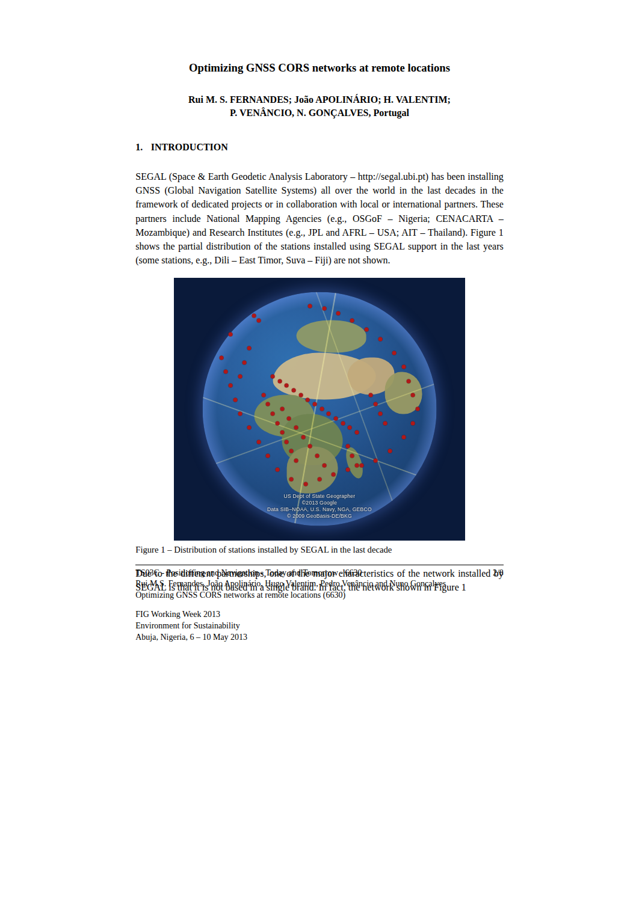Optimizing GNSS CORS networks at remote locations
Rui M. S. FERNANDES; João APOLINÁRIO; H. VALENTIM;
P. VENÂNCIO, N. GONÇALVES, Portugal
1. INTRODUCTION
SEGAL (Space & Earth Geodetic Analysis Laboratory – http://segal.ubi.pt) has been installing GNSS (Global Navigation Satellite Systems) all over the world in the last decades in the framework of dedicated projects or in collaboration with local or international partners. These partners include National Mapping Agencies (e.g., OSGoF – Nigeria; CENACARTA – Mozambique) and Research Institutes (e.g., JPL and AFRL – USA; AIT – Thailand). Figure 1 shows the partial distribution of the stations installed using SEGAL support in the last years (some stations, e.g., Dili – East Timor, Suva – Fiji) are not shown.
US Dept of State Geographer
©2013 Google
Data SIB–NOAA, U.S. Navy, NGA, GEBCO
© 2009 GeoBasis-DE/BKG
Figure 1 – Distribution of stations installed by SEGAL in the last decade
Due to the different partnerships, one of the major characteristics of the network installed by SEGAL is that it is not based in a single brand. In fact, the network shown in Figure 1
TS03C - Positioning and Navigation - Today and Tomorrow - 6630
Rui M.S. Fernandes, João Apolinário, Hugo Valentim, Pedro Venâncio and Nuno Gonçalves
Optimizing GNSS CORS networks at remote locations (6630)
2/8
FIG Working Week 2013
Environment for Sustainability
Abuja, Nigeria, 6 – 10 May 2013